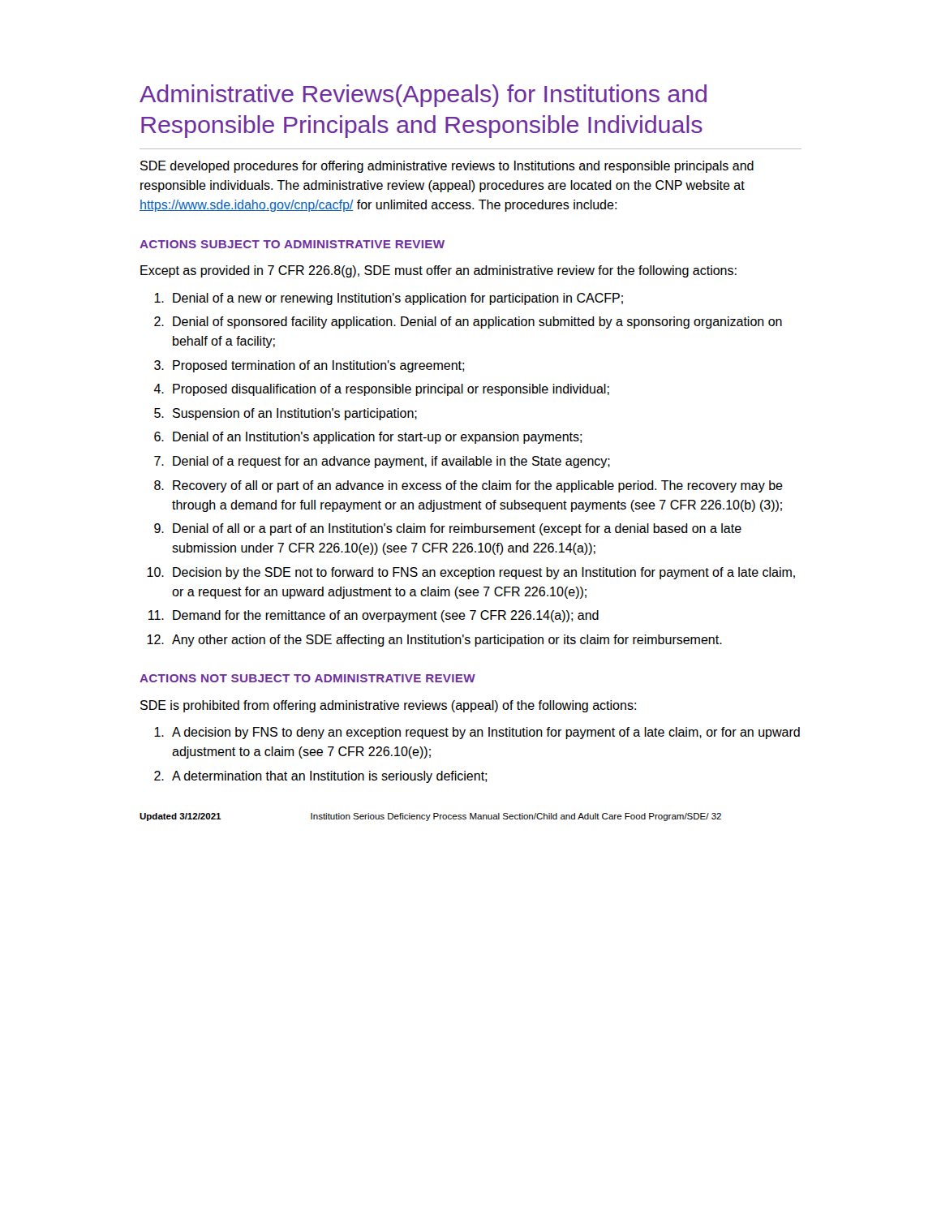Administrative Reviews(Appeals) for Institutions and Responsible Principals and Responsible Individuals
SDE developed procedures for offering administrative reviews to Institutions and responsible principals and responsible individuals. The administrative review (appeal) procedures are located on the CNP website at https://www.sde.idaho.gov/cnp/cacfp/ for unlimited access. The procedures include:
ACTIONS SUBJECT TO ADMINISTRATIVE REVIEW
Except as provided in 7 CFR 226.8(g), SDE must offer an administrative review for the following actions:
Denial of a new or renewing Institution's application for participation in CACFP;
Denial of sponsored facility application. Denial of an application submitted by a sponsoring organization on behalf of a facility;
Proposed termination of an Institution's agreement;
Proposed disqualification of a responsible principal or responsible individual;
Suspension of an Institution's participation;
Denial of an Institution's application for start-up or expansion payments;
Denial of a request for an advance payment, if available in the State agency;
Recovery of all or part of an advance in excess of the claim for the applicable period. The recovery may be through a demand for full repayment or an adjustment of subsequent payments (see 7 CFR 226.10(b) (3));
Denial of all or a part of an Institution's claim for reimbursement (except for a denial based on a late submission under 7 CFR 226.10(e)) (see 7 CFR 226.10(f) and 226.14(a));
Decision by the SDE not to forward to FNS an exception request by an Institution for payment of a late claim, or a request for an upward adjustment to a claim (see 7 CFR 226.10(e));
Demand for the remittance of an overpayment (see 7 CFR 226.14(a)); and
Any other action of the SDE affecting an Institution's participation or its claim for reimbursement.
ACTIONS NOT SUBJECT TO ADMINISTRATIVE REVIEW
SDE is prohibited from offering administrative reviews (appeal) of the following actions:
A decision by FNS to deny an exception request by an Institution for payment of a late claim, or for an upward adjustment to a claim (see 7 CFR 226.10(e));
A determination that an Institution is seriously deficient;
Updated 3/12/2021 Institution Serious Deficiency Process Manual Section/Child and Adult Care Food Program/SDE/ 32